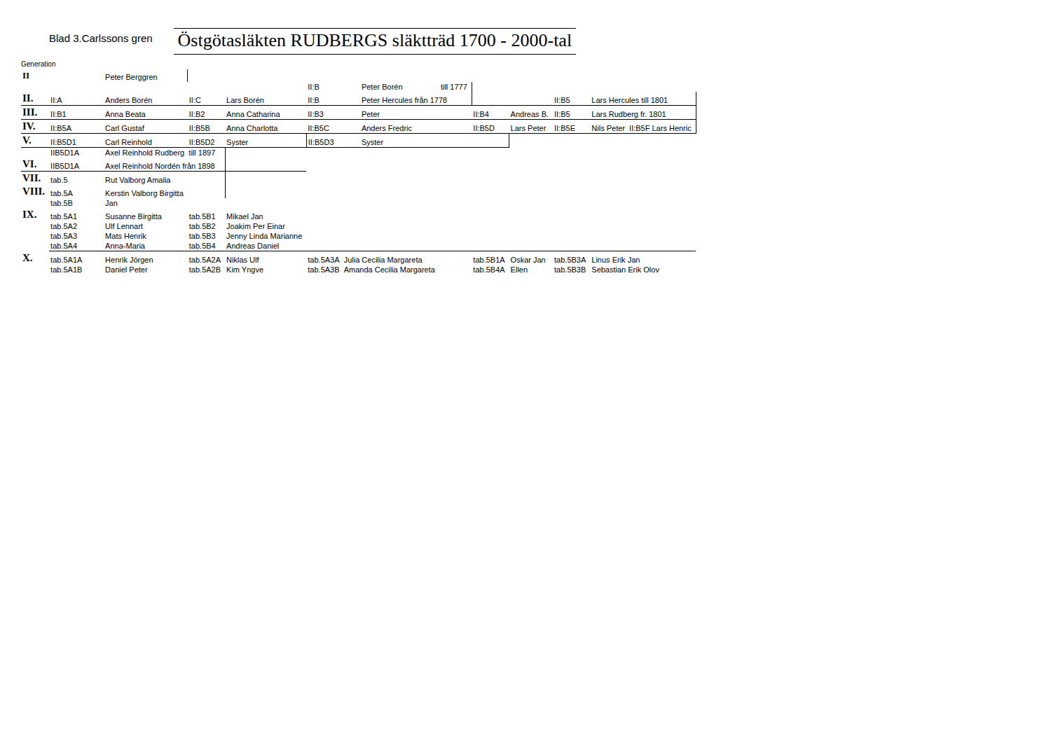Blad 3.Carlssons gren
Östgötasläkten RUDBERGS släktträd 1700 - 2000-tal
Generation
| II | | Peter Berggren | | | | | | | | | |
| | | | | | II:B | Peter Borén | till 1777 | | | | |
| II. | II:A | Anders Borén | II:C | Lars Borén | II:B | Peter Hercules från 1778 | | | II:B5 | Lars Hercules till 1801 |
| III. | II:B1 | Anna Beata | II:B2 | Anna Catharina | II:B3 | Peter | II:B4 | Andreas B. | II:B5 | Lars Rudberg fr. 1801 |
| IV. | II:B5A | Carl Gustaf | II:B5B | Anna Charlotta | II:B5C | Anders Fredric | II:B5D | Lars Peter | II:B5E | Nils Peter II:B5F Lars Henric |
| V. | II:B5D1 | Carl Reinhold | II:B5D2 | Syster | II:B5D3 | Syster | | | | |
| | IIB5D1A | Axel Reinhold Rudberg till 1897 | | | | | | | | |
| VI. | IIB5D1A | Axel Reinhold Nordén från 1898 | | | | | | | | |
| VII. | tab.5 | Rut Valborg Amalia | | | | | | | | | |
| VIII. | tab.5A | Kerstin Valborg Birgitta | | | | | | | | | |
| | tab.5B | Jan | | | | | | | | | |
| IX. | tab.5A1 | Susanne Birgitta | tab.5B1 | Mikael Jan | | | | | | | |
| | tab.5A2 | Ulf Lennart | tab.5B2 | Joakim Per Einar | | | | | | | |
| | tab.5A3 | Mats Henrik | tab.5B3 | Jenny Linda Marianne | | | | | | | |
| | tab.5A4 | Anna-Maria | tab.5B4 | Andreas Daniel | | | | | | | |
| X. | tab.5A1A | Henrik Jörgen | tab.5A2A | Niklas Ulf | tab.5A3A Julia Cecilia Margareta | | tab.5B1A | Oskar Jan | tab.5B3A | Linus Erik Jan |
| | tab.5A1B | Daniel Peter | tab.5A2B | Kim Yngve | tab.5A3B Amanda Cecilia Margareta | | tab.5B4A | Ellen | tab.5B3B | Sebastian Erik Olov |